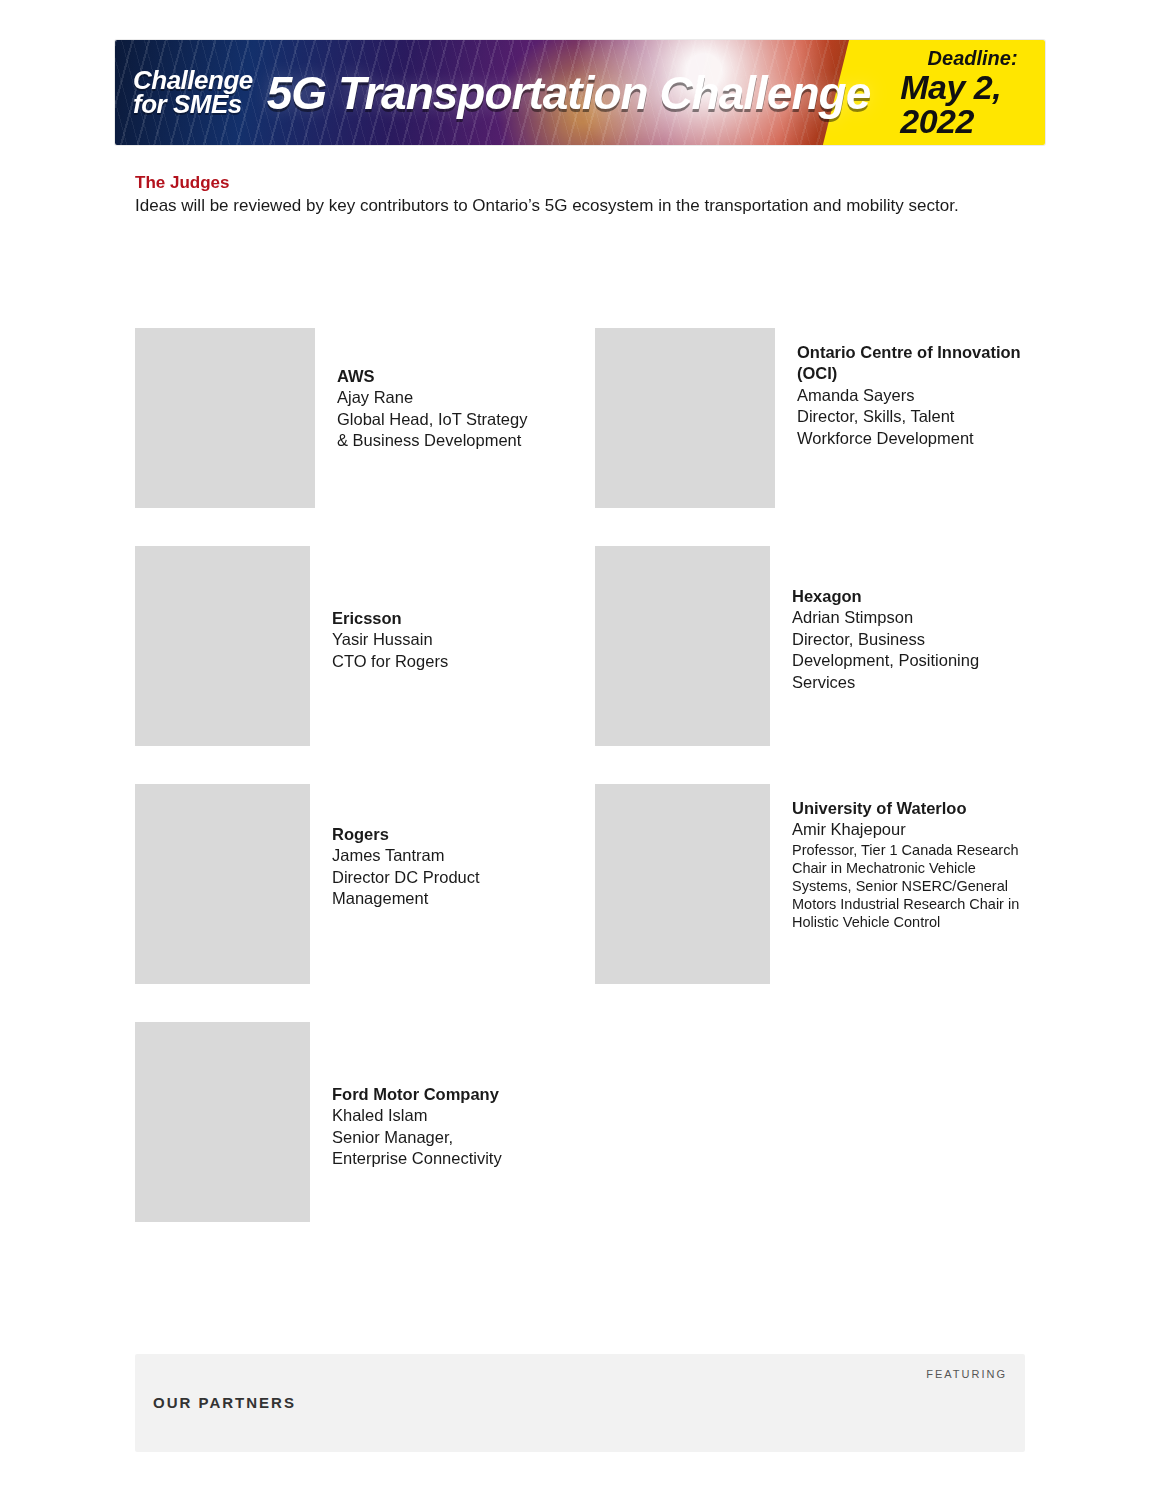Challengefor SMEs
5G Transportation Challenge
Deadline:
May 2, 2022
The Judges
Ideas will be reviewed by key contributors to Ontario’s 5G ecosystem in the transportation and mobility sector.
AWS
Ajay Rane
Global Head, IoT Strategy
& Business Development
Ontario Centre of Innovation (OCI)
Amanda Sayers
Director, Skills, Talent
Workforce Development
Ericsson
Yasir Hussain
CTO for Rogers
Hexagon
Adrian Stimpson
Director, Business
Development, Positioning
Services
Rogers
James Tantram
Director DC Product
Management
University of Waterloo
Amir Khajepour
Professor, Tier 1 Canada Research Chair in Mechatronic Vehicle Systems, Senior NSERC/General Motors Industrial Research Chair in Holistic Vehicle Control
Ford Motor Company
Khaled Islam
Senior Manager,
Enterprise Connectivity
OUR PARTNERS
FEATURING